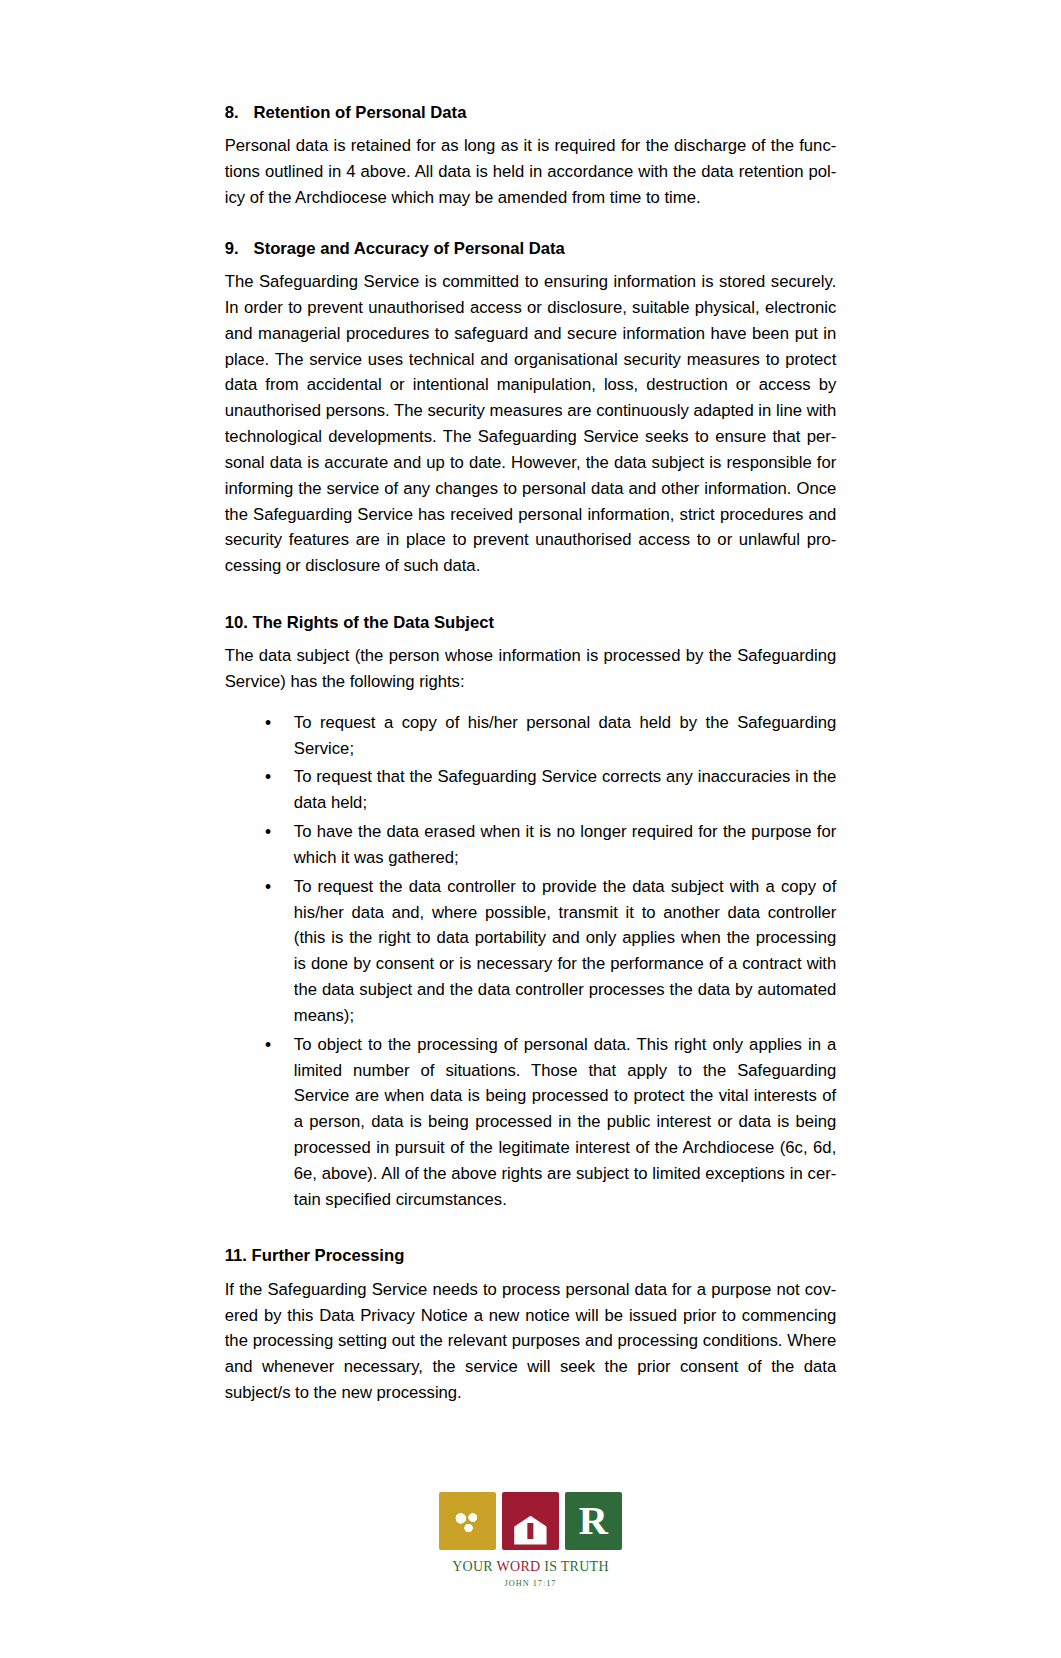8. Retention of Personal Data
Personal data is retained for as long as it is required for the discharge of the functions outlined in 4 above. All data is held in accordance with the data retention policy of the Archdiocese which may be amended from time to time.
9. Storage and Accuracy of Personal Data
The Safeguarding Service is committed to ensuring information is stored securely. In order to prevent unauthorised access or disclosure, suitable physical, electronic and managerial procedures to safeguard and secure information have been put in place. The service uses technical and organisational security measures to protect data from accidental or intentional manipulation, loss, destruction or access by unauthorised persons. The security measures are continuously adapted in line with technological developments. The Safeguarding Service seeks to ensure that personal data is accurate and up to date. However, the data subject is responsible for informing the service of any changes to personal data and other information. Once the Safeguarding Service has received personal information, strict procedures and security features are in place to prevent unauthorised access to or unlawful processing or disclosure of such data.
10. The Rights of the Data Subject
The data subject (the person whose information is processed by the Safeguarding Service) has the following rights:
To request a copy of his/her personal data held by the Safeguarding Service;
To request that the Safeguarding Service corrects any inaccuracies in the data held;
To have the data erased when it is no longer required for the purpose for which it was gathered;
To request the data controller to provide the data subject with a copy of his/her data and, where possible, transmit it to another data controller (this is the right to data portability and only applies when the processing is done by consent or is necessary for the performance of a contract with the data subject and the data controller processes the data by automated means);
To object to the processing of personal data. This right only applies in a limited number of situations. Those that apply to the Safeguarding Service are when data is being processed to protect the vital interests of a person, data is being processed in the public interest or data is being processed in pursuit of the legitimate interest of the Archdiocese (6c, 6d, 6e, above). All of the above rights are subject to limited exceptions in certain specified circumstances.
11. Further Processing
If the Safeguarding Service needs to process personal data for a purpose not covered by this Data Privacy Notice a new notice will be issued prior to commencing the processing setting out the relevant purposes and processing conditions. Where and whenever necessary, the service will seek the prior consent of the data subject/s to the new processing.
Your Word Is Truth
JOHN 17:17